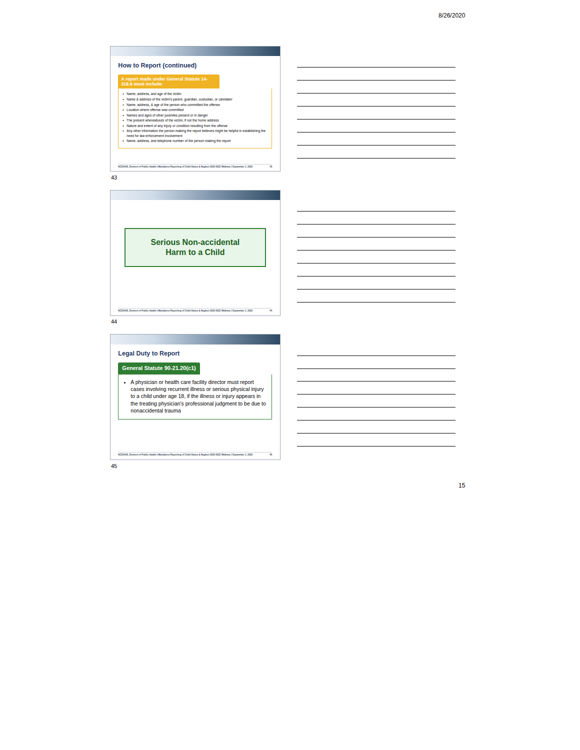8/26/2020
How to Report (continued)
A report made under General Statute 14-318.6 must include:
Name, address, and age of the victim
Name & address of the victim's parent, guardian, custodian, or caretaker
Name, address, & age of the person who committed the offense
Location where offense was committed
Names and ages of other juveniles present or in danger
The present whereabouts of the victim, if not the home address
Nature and extent of any injury or condition resulting from the offense
Any other information the person making the report believes might be helpful in establishing the need for law enforcement involvement
Name, address, and telephone number of the person making the report
NCDHHS, Division of Public Health | Mandatory Reporting of Child Abuse & Neglect 2020-2022 Webinar | September 1, 2020 43
43
Serious Non-accidental
Harm to a Child
NCDHHS, Division of Public Health | Mandatory Reporting of Child Abuse & Neglect 2020-2022 Webinar | September 1, 2020 44
44
Legal Duty to Report
General Statute 90-21.20(c1)
A physician or health care facility director must report cases involving recurrent illness or serious physical injury to a child under age 18, if the illness or injury appears in the treating physician's professional judgment to be due to nonaccidental trauma
NCDHHS, Division of Public Health | Mandatory Reporting of Child Abuse & Neglect 2020-2022 Webinar | September 1, 2020 45
45
15